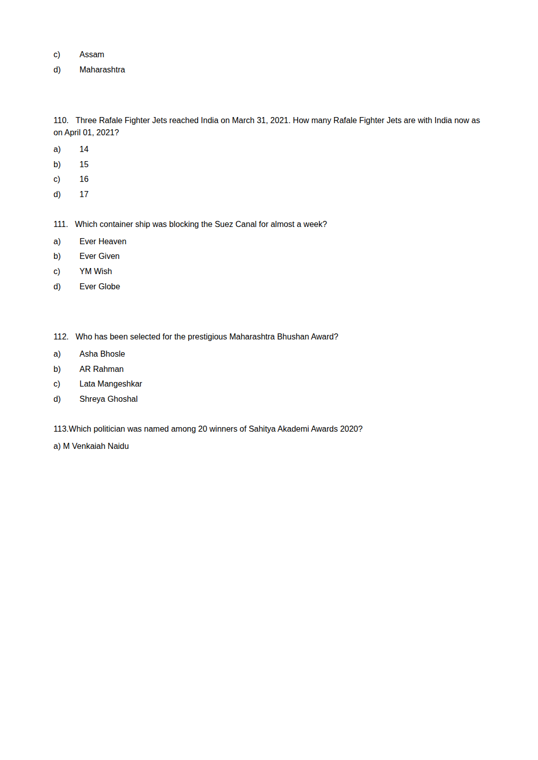c) Assam
d) Maharashtra
110. Three Rafale Fighter Jets reached India on March 31, 2021. How many Rafale Fighter Jets are with India now as on April 01, 2021?
a) 14
b) 15
c) 16
d) 17
111. Which container ship was blocking the Suez Canal for almost a week?
a) Ever Heaven
b) Ever Given
c) YM Wish
d) Ever Globe
112. Who has been selected for the prestigious Maharashtra Bhushan Award?
a) Asha Bhosle
b) AR Rahman
c) Lata Mangeshkar
d) Shreya Ghoshal
113.Which politician was named among 20 winners of Sahitya Akademi Awards 2020?
a) M Venkaiah Naidu